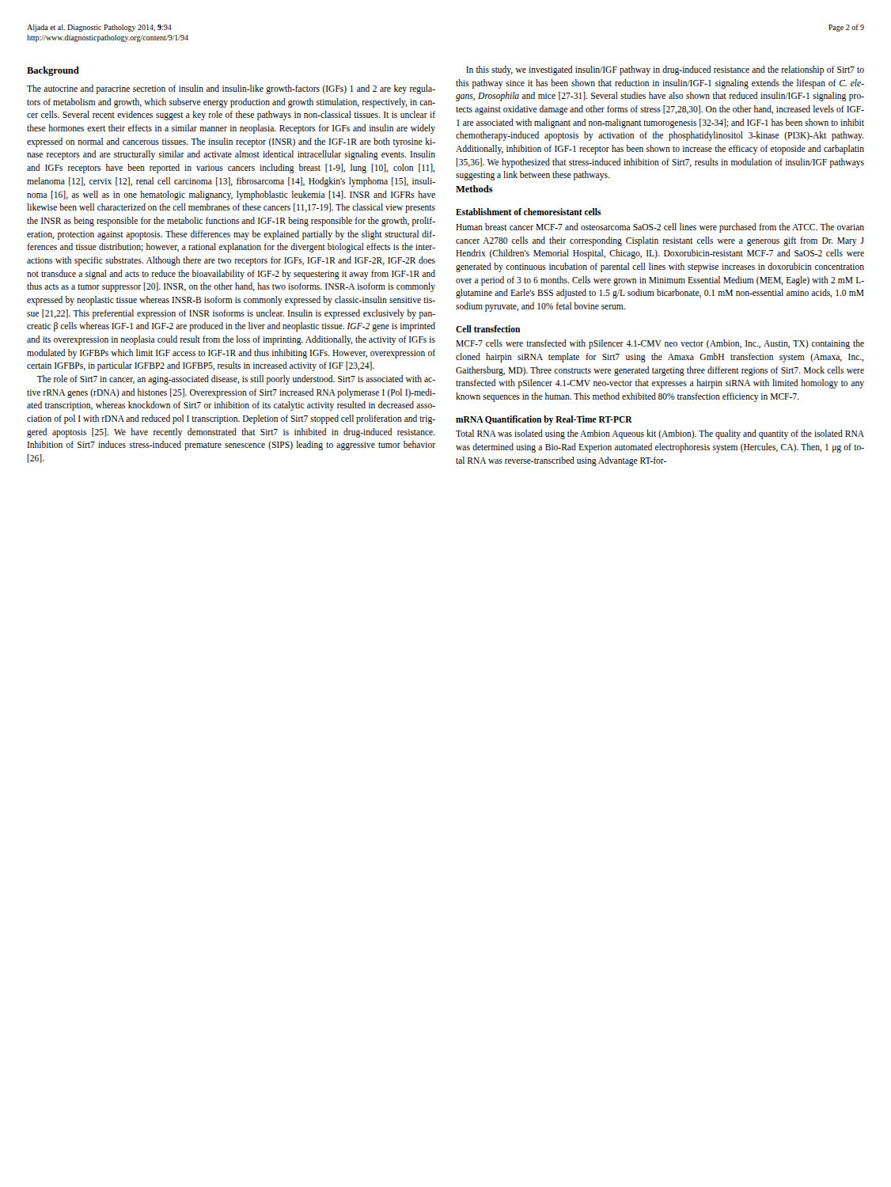Aljada et al. Diagnostic Pathology 2014, 9:94
http://www.diagnosticpathology.org/content/9/1/94
Page 2 of 9
Background
The autocrine and paracrine secretion of insulin and insulin-like growth-factors (IGFs) 1 and 2 are key regulators of metabolism and growth, which subserve energy production and growth stimulation, respectively, in cancer cells. Several recent evidences suggest a key role of these pathways in non-classical tissues. It is unclear if these hormones exert their effects in a similar manner in neoplasia. Receptors for IGFs and insulin are widely expressed on normal and cancerous tissues. The insulin receptor (INSR) and the IGF-1R are both tyrosine kinase receptors and are structurally similar and activate almost identical intracellular signaling events. Insulin and IGFs receptors have been reported in various cancers including breast [1-9], lung [10], colon [11], melanoma [12], cervix [12], renal cell carcinoma [13], fibrosarcoma [14], Hodgkin's lymphoma [15], insulinoma [16], as well as in one hematologic malignancy, lymphoblastic leukemia [14]. INSR and IGFRs have likewise been well characterized on the cell membranes of these cancers [11,17-19]. The classical view presents the INSR as being responsible for the metabolic functions and IGF-1R being responsible for the growth, proliferation, protection against apoptosis. These differences may be explained partially by the slight structural differences and tissue distribution; however, a rational explanation for the divergent biological effects is the interactions with specific substrates. Although there are two receptors for IGFs, IGF-1R and IGF-2R, IGF-2R does not transduce a signal and acts to reduce the bioavailability of IGF-2 by sequestering it away from IGF-1R and thus acts as a tumor suppressor [20]. INSR, on the other hand, has two isoforms. INSR-A isoform is commonly expressed by neoplastic tissue whereas INSR-B isoform is commonly expressed by classic-insulin sensitive tissue [21,22]. This preferential expression of INSR isoforms is unclear. Insulin is expressed exclusively by pancreatic β cells whereas IGF-1 and IGF-2 are produced in the liver and neoplastic tissue. IGF-2 gene is imprinted and its overexpression in neoplasia could result from the loss of imprinting. Additionally, the activity of IGFs is modulated by IGFBPs which limit IGF access to IGF-1R and thus inhibiting IGFs. However, overexpression of certain IGFBPs, in particular IGFBP2 and IGFBP5, results in increased activity of IGF [23,24].
The role of Sirt7 in cancer, an aging-associated disease, is still poorly understood. Sirt7 is associated with active rRNA genes (rDNA) and histones [25]. Overexpression of Sirt7 increased RNA polymerase I (Pol I)-mediated transcription, whereas knockdown of Sirt7 or inhibition of its catalytic activity resulted in decreased association of pol I with rDNA and reduced pol I transcription. Depletion of Sirt7 stopped cell proliferation and triggered apoptosis [25]. We have recently demonstrated that Sirt7 is inhibited in drug-induced resistance. Inhibition of Sirt7 induces stress-induced premature senescence (SIPS) leading to aggressive tumor behavior [26].
In this study, we investigated insulin/IGF pathway in drug-induced resistance and the relationship of Sirt7 to this pathway since it has been shown that reduction in insulin/IGF-1 signaling extends the lifespan of C. elegans, Drosophila and mice [27-31]. Several studies have also shown that reduced insulin/IGF-1 signaling protects against oxidative damage and other forms of stress [27,28,30]. On the other hand, increased levels of IGF-1 are associated with malignant and non-malignant tumorogenesis [32-34]; and IGF-1 has been shown to inhibit chemotherapy-induced apoptosis by activation of the phosphatidylinositol 3-kinase (PI3K)-Akt pathway. Additionally, inhibition of IGF-1 receptor has been shown to increase the efficacy of etoposide and carbaplatin [35,36]. We hypothesized that stress-induced inhibition of Sirt7, results in modulation of insulin/IGF pathways suggesting a link between these pathways.
Methods
Establishment of chemoresistant cells
Human breast cancer MCF-7 and osteosarcoma SaOS-2 cell lines were purchased from the ATCC. The ovarian cancer A2780 cells and their corresponding Cisplatin resistant cells were a generous gift from Dr. Mary J Hendrix (Children's Memorial Hospital, Chicago, IL). Doxorubicin-resistant MCF-7 and SaOS-2 cells were generated by continuous incubation of parental cell lines with stepwise increases in doxorubicin concentration over a period of 3 to 6 months. Cells were grown in Minimum Essential Medium (MEM, Eagle) with 2 mM L-glutamine and Earle's BSS adjusted to 1.5 g/L sodium bicarbonate, 0.1 mM non-essential amino acids, 1.0 mM sodium pyruvate, and 10% fetal bovine serum.
Cell transfection
MCF-7 cells were transfected with pSilencer 4.1-CMV neo vector (Ambion, Inc., Austin, TX) containing the cloned hairpin siRNA template for Sirt7 using the Amaxa GmbH transfection system (Amaxa, Inc., Gaithersburg, MD). Three constructs were generated targeting three different regions of Sirt7. Mock cells were transfected with pSilencer 4.1-CMV neo-vector that expresses a hairpin siRNA with limited homology to any known sequences in the human. This method exhibited 80% transfection efficiency in MCF-7.
mRNA Quantification by Real-Time RT-PCR
Total RNA was isolated using the Ambion Aqueous kit (Ambion). The quality and quantity of the isolated RNA was determined using a Bio-Rad Experion automated electrophoresis system (Hercules, CA). Then, 1 μg of total RNA was reverse-transcribed using Advantage RT-for-